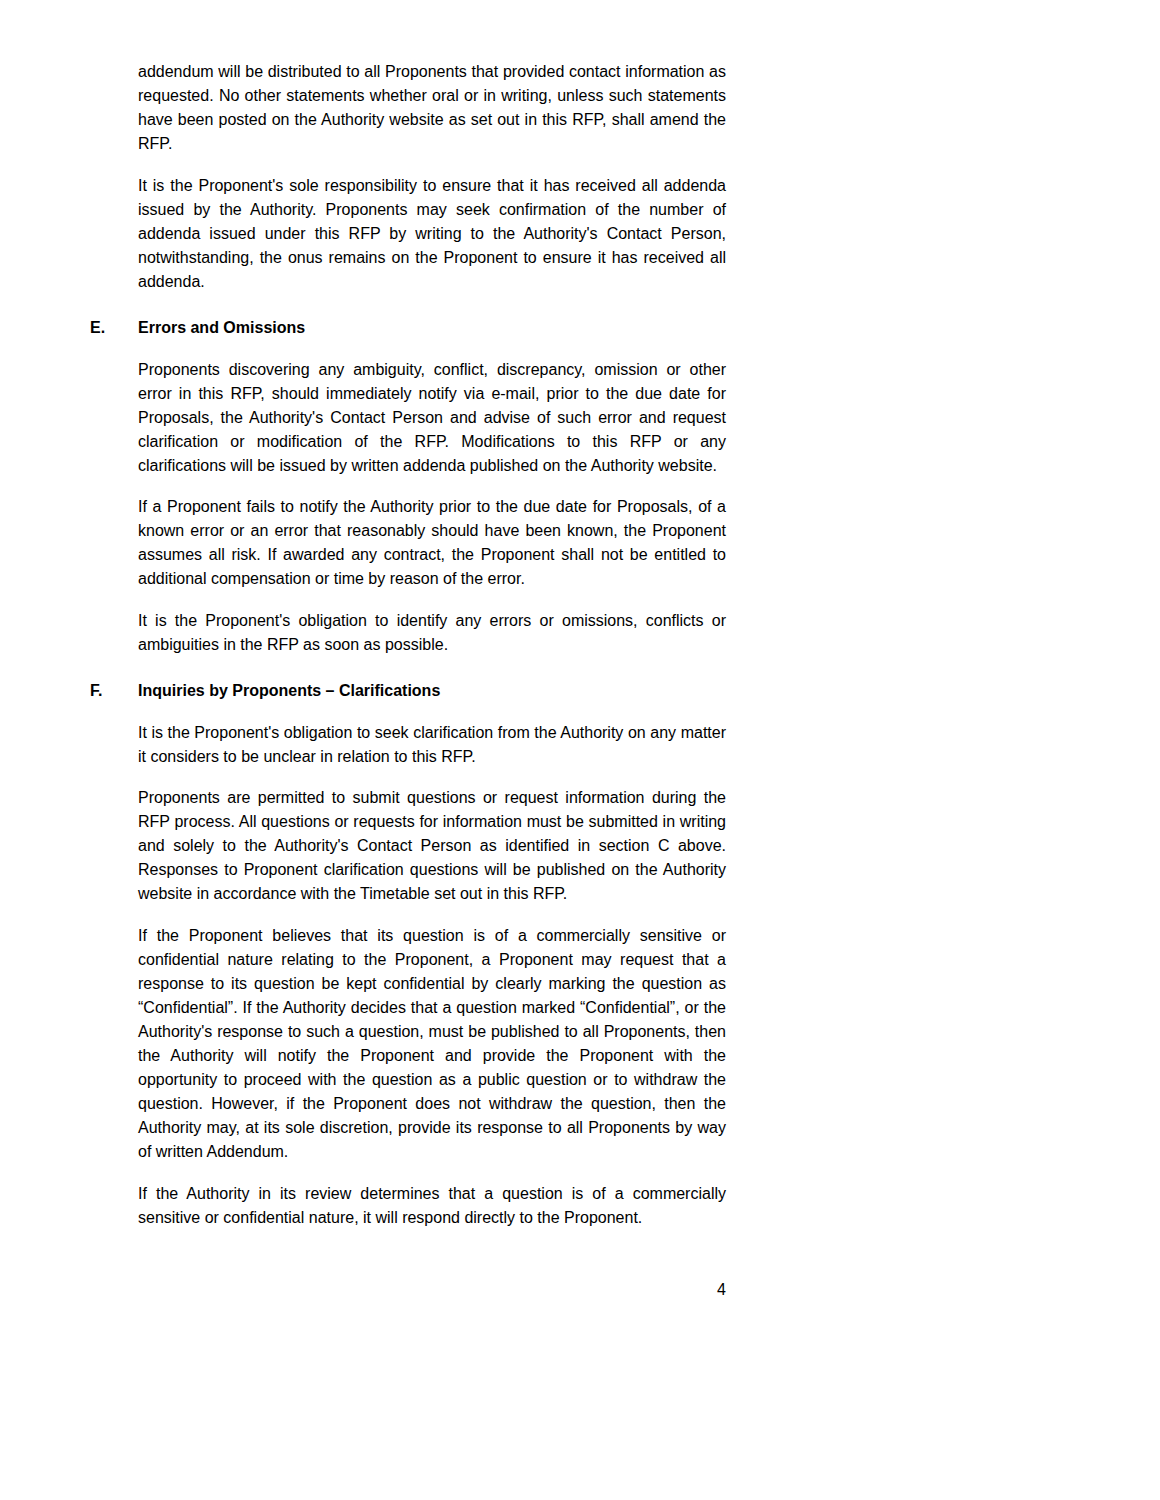addendum will be distributed to all Proponents that provided contact information as requested. No other statements whether oral or in writing, unless such statements have been posted on the Authority website as set out in this RFP, shall amend the RFP.
It is the Proponent's sole responsibility to ensure that it has received all addenda issued by the Authority. Proponents may seek confirmation of the number of addenda issued under this RFP by writing to the Authority's Contact Person, notwithstanding, the onus remains on the Proponent to ensure it has received all addenda.
E. Errors and Omissions
Proponents discovering any ambiguity, conflict, discrepancy, omission or other error in this RFP, should immediately notify via e-mail, prior to the due date for Proposals, the Authority's Contact Person and advise of such error and request clarification or modification of the RFP. Modifications to this RFP or any clarifications will be issued by written addenda published on the Authority website.
If a Proponent fails to notify the Authority prior to the due date for Proposals, of a known error or an error that reasonably should have been known, the Proponent assumes all risk. If awarded any contract, the Proponent shall not be entitled to additional compensation or time by reason of the error.
It is the Proponent's obligation to identify any errors or omissions, conflicts or ambiguities in the RFP as soon as possible.
F. Inquiries by Proponents – Clarifications
It is the Proponent's obligation to seek clarification from the Authority on any matter it considers to be unclear in relation to this RFP.
Proponents are permitted to submit questions or request information during the RFP process. All questions or requests for information must be submitted in writing and solely to the Authority's Contact Person as identified in section C above. Responses to Proponent clarification questions will be published on the Authority website in accordance with the Timetable set out in this RFP.
If the Proponent believes that its question is of a commercially sensitive or confidential nature relating to the Proponent, a Proponent may request that a response to its question be kept confidential by clearly marking the question as “Confidential”. If the Authority decides that a question marked “Confidential”, or the Authority's response to such a question, must be published to all Proponents, then the Authority will notify the Proponent and provide the Proponent with the opportunity to proceed with the question as a public question or to withdraw the question. However, if the Proponent does not withdraw the question, then the Authority may, at its sole discretion, provide its response to all Proponents by way of written Addendum.
If the Authority in its review determines that a question is of a commercially sensitive or confidential nature, it will respond directly to the Proponent.
4